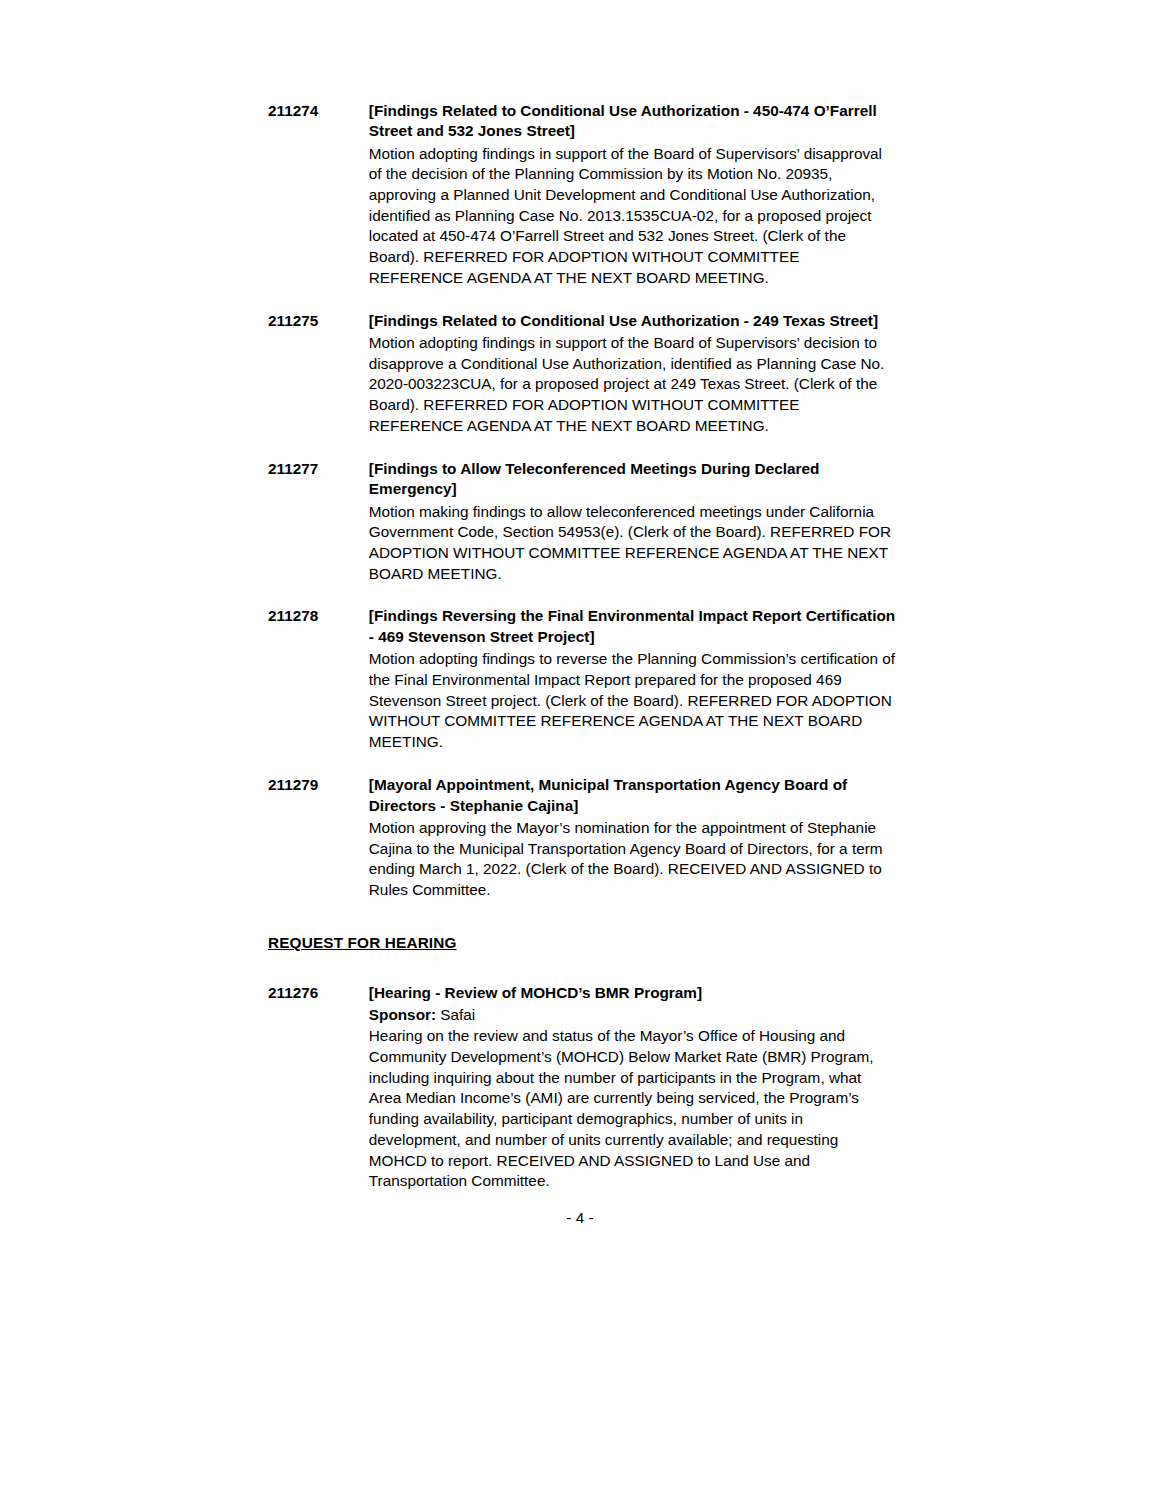211274
[Findings Related to Conditional Use Authorization - 450-474 O’Farrell Street and 532 Jones Street]
Motion adopting findings in support of the Board of Supervisors’ disapproval of the decision of the Planning Commission by its Motion No. 20935, approving a Planned Unit Development and Conditional Use Authorization, identified as Planning Case No. 2013.1535CUA-02, for a proposed project located at 450-474 O’Farrell Street and 532 Jones Street. (Clerk of the Board). REFERRED FOR ADOPTION WITHOUT COMMITTEE REFERENCE AGENDA AT THE NEXT BOARD MEETING.
211275
[Findings Related to Conditional Use Authorization - 249 Texas Street]
Motion adopting findings in support of the Board of Supervisors’ decision to disapprove a Conditional Use Authorization, identified as Planning Case No. 2020-003223CUA, for a proposed project at 249 Texas Street. (Clerk of the Board). REFERRED FOR ADOPTION WITHOUT COMMITTEE REFERENCE AGENDA AT THE NEXT BOARD MEETING.
211277
[Findings to Allow Teleconferenced Meetings During Declared Emergency]
Motion making findings to allow teleconferenced meetings under California Government Code, Section 54953(e). (Clerk of the Board). REFERRED FOR ADOPTION WITHOUT COMMITTEE REFERENCE AGENDA AT THE NEXT BOARD MEETING.
211278
[Findings Reversing the Final Environmental Impact Report Certification - 469 Stevenson Street Project]
Motion adopting findings to reverse the Planning Commission’s certification of the Final Environmental Impact Report prepared for the proposed 469 Stevenson Street project. (Clerk of the Board). REFERRED FOR ADOPTION WITHOUT COMMITTEE REFERENCE AGENDA AT THE NEXT BOARD MEETING.
211279
[Mayoral Appointment, Municipal Transportation Agency Board of Directors - Stephanie Cajina]
Motion approving the Mayor’s nomination for the appointment of Stephanie Cajina to the Municipal Transportation Agency Board of Directors, for a term ending March 1, 2022. (Clerk of the Board). RECEIVED AND ASSIGNED to Rules Committee.
REQUEST FOR HEARING
211276
[Hearing - Review of MOHCD’s BMR Program]
Sponsor: Safai
Hearing on the review and status of the Mayor’s Office of Housing and Community Development’s (MOHCD) Below Market Rate (BMR) Program, including inquiring about the number of participants in the Program, what Area Median Income’s (AMI) are currently being serviced, the Program’s funding availability, participant demographics, number of units in development, and number of units currently available; and requesting MOHCD to report. RECEIVED AND ASSIGNED to Land Use and Transportation Committee.
- 4 -